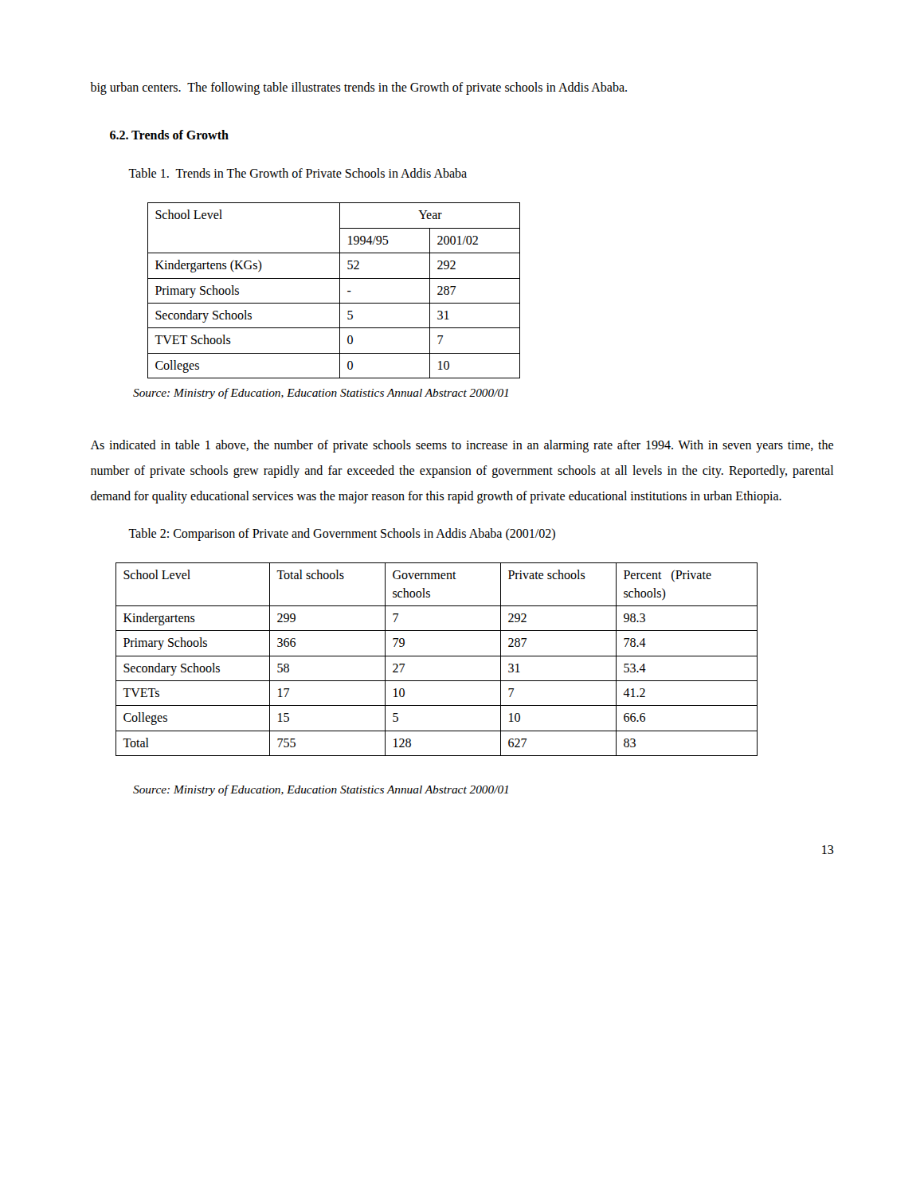big urban centers. The following table illustrates trends in the Growth of private schools in Addis Ababa.
6.2. Trends of Growth
Table 1. Trends in The Growth of Private Schools in Addis Ababa
| School Level | Year |
| 1994/95 | 2001/02 |
| Kindergartens (KGs) | 52 | 292 |
| Primary Schools | - | 287 |
| Secondary Schools | 5 | 31 |
| TVET Schools | 0 | 7 |
| Colleges | 0 | 10 |
Source: Ministry of Education, Education Statistics Annual Abstract 2000/01
As indicated in table 1 above, the number of private schools seems to increase in an alarming rate after 1994. With in seven years time, the number of private schools grew rapidly and far exceeded the expansion of government schools at all levels in the city. Reportedly, parental demand for quality educational services was the major reason for this rapid growth of private educational institutions in urban Ethiopia.
Table 2: Comparison of Private and Government Schools in Addis Ababa (2001/02)
| School Level | Total schools | Government schools | Private schools | Percent (Private schools) |
| Kindergartens | 299 | 7 | 292 | 98.3 |
| Primary Schools | 366 | 79 | 287 | 78.4 |
| Secondary Schools | 58 | 27 | 31 | 53.4 |
| TVETs | 17 | 10 | 7 | 41.2 |
| Colleges | 15 | 5 | 10 | 66.6 |
| Total | 755 | 128 | 627 | 83 |
Source: Ministry of Education, Education Statistics Annual Abstract 2000/01
13